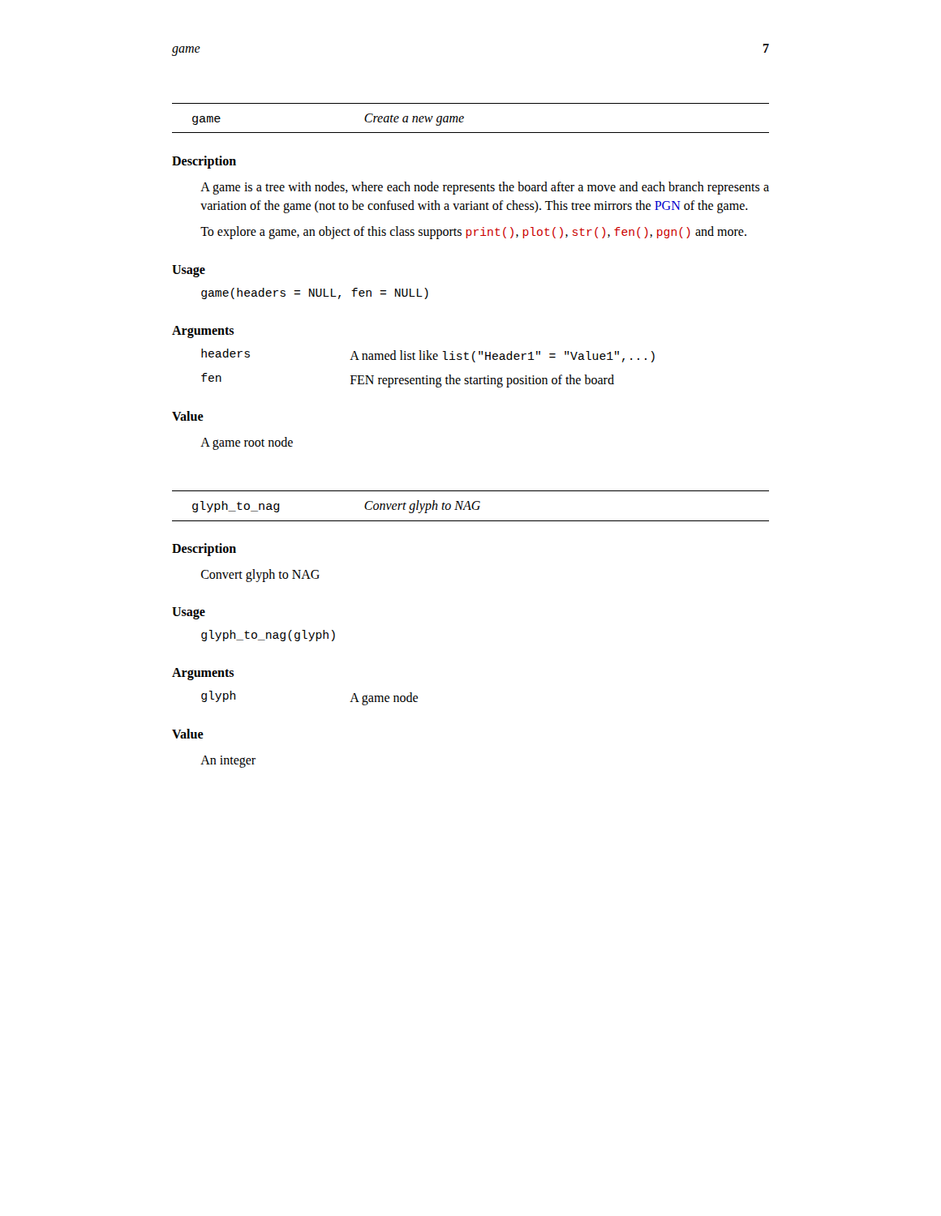game 7
game Create a new game
Description
A game is a tree with nodes, where each node represents the board after a move and each branch represents a variation of the game (not to be confused with a variant of chess). This tree mirrors the PGN of the game.
To explore a game, an object of this class supports print(), plot(), str(), fen(), pgn() and more.
Usage
game(headers = NULL, fen = NULL)
Arguments
headers
A named list like list("Header1" = "Value1",...)
fen
FEN representing the starting position of the board
Value
A game root node
glyph_to_nag Convert glyph to NAG
Description
Convert glyph to NAG
Usage
glyph_to_nag(glyph)
Arguments
glyph
A game node
Value
An integer